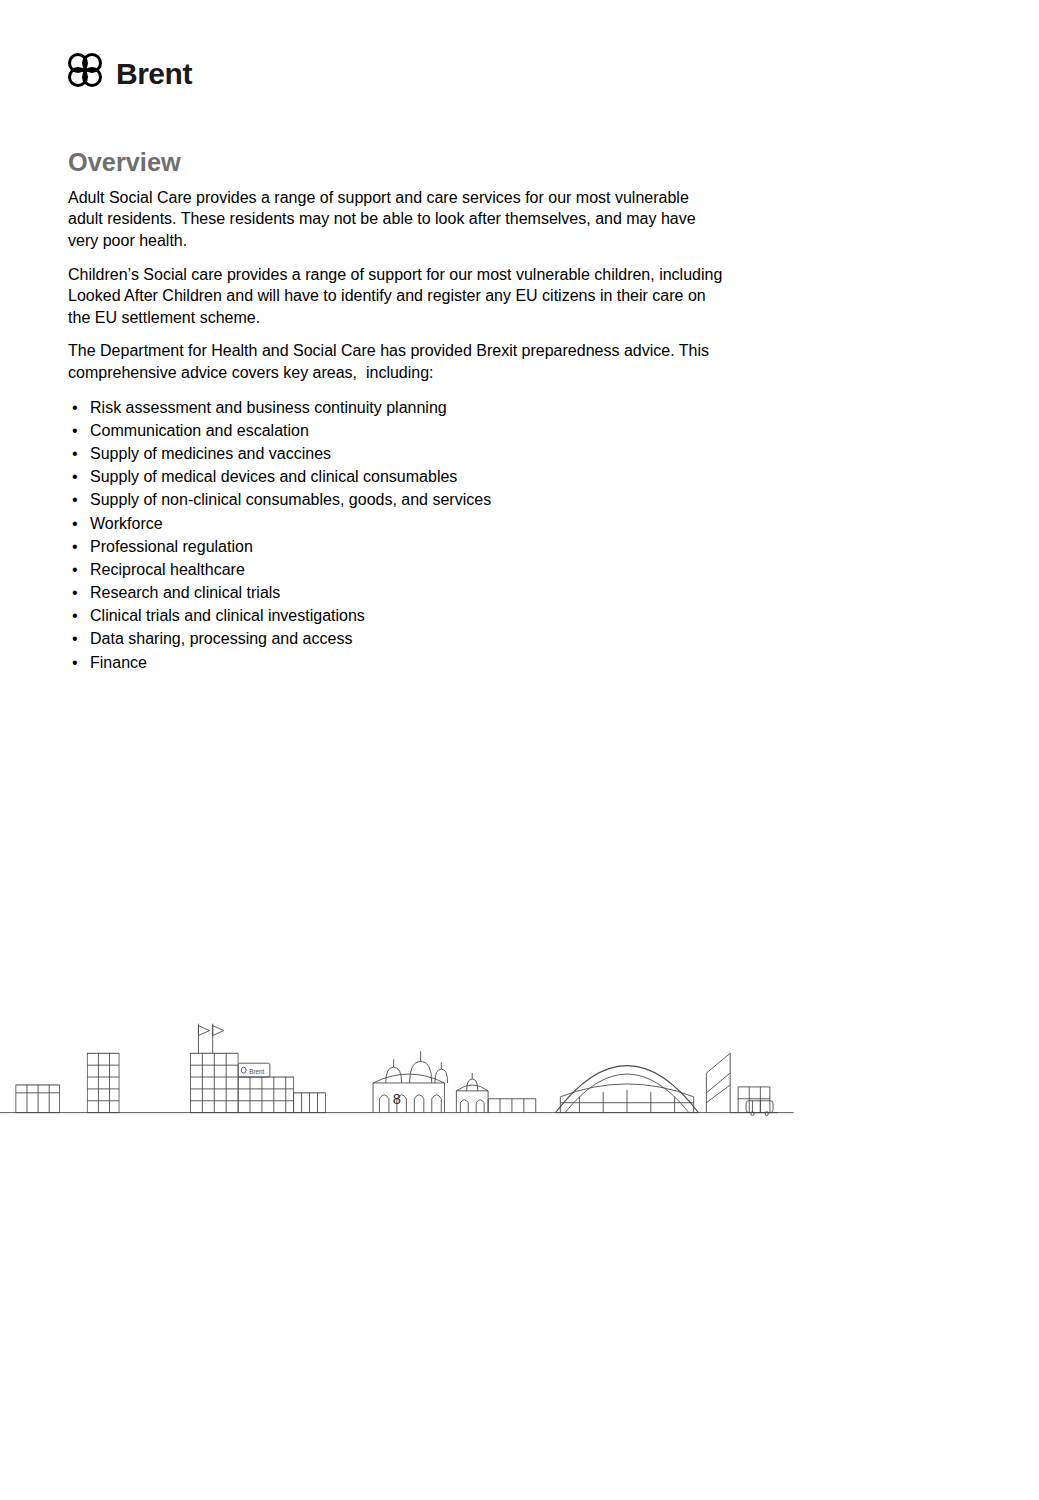Brent
Overview
Adult Social Care provides a range of support and care services for our most vulnerable adult residents. These residents may not be able to look after themselves, and may have very poor health.
Children’s Social care provides a range of support for our most vulnerable children, including Looked After Children and will have to identify and register any EU citizens in their care on the EU settlement scheme.
The Department for Health and Social Care has provided Brexit preparedness advice. This comprehensive advice covers key areas, including:
Risk assessment and business continuity planning
Communication and escalation
Supply of medicines and vaccines
Supply of medical devices and clinical consumables
Supply of non-clinical consumables, goods, and services
Workforce
Professional regulation
Reciprocal healthcare
Research and clinical trials
Clinical trials and clinical investigations
Data sharing, processing and access
Finance
Brent
8